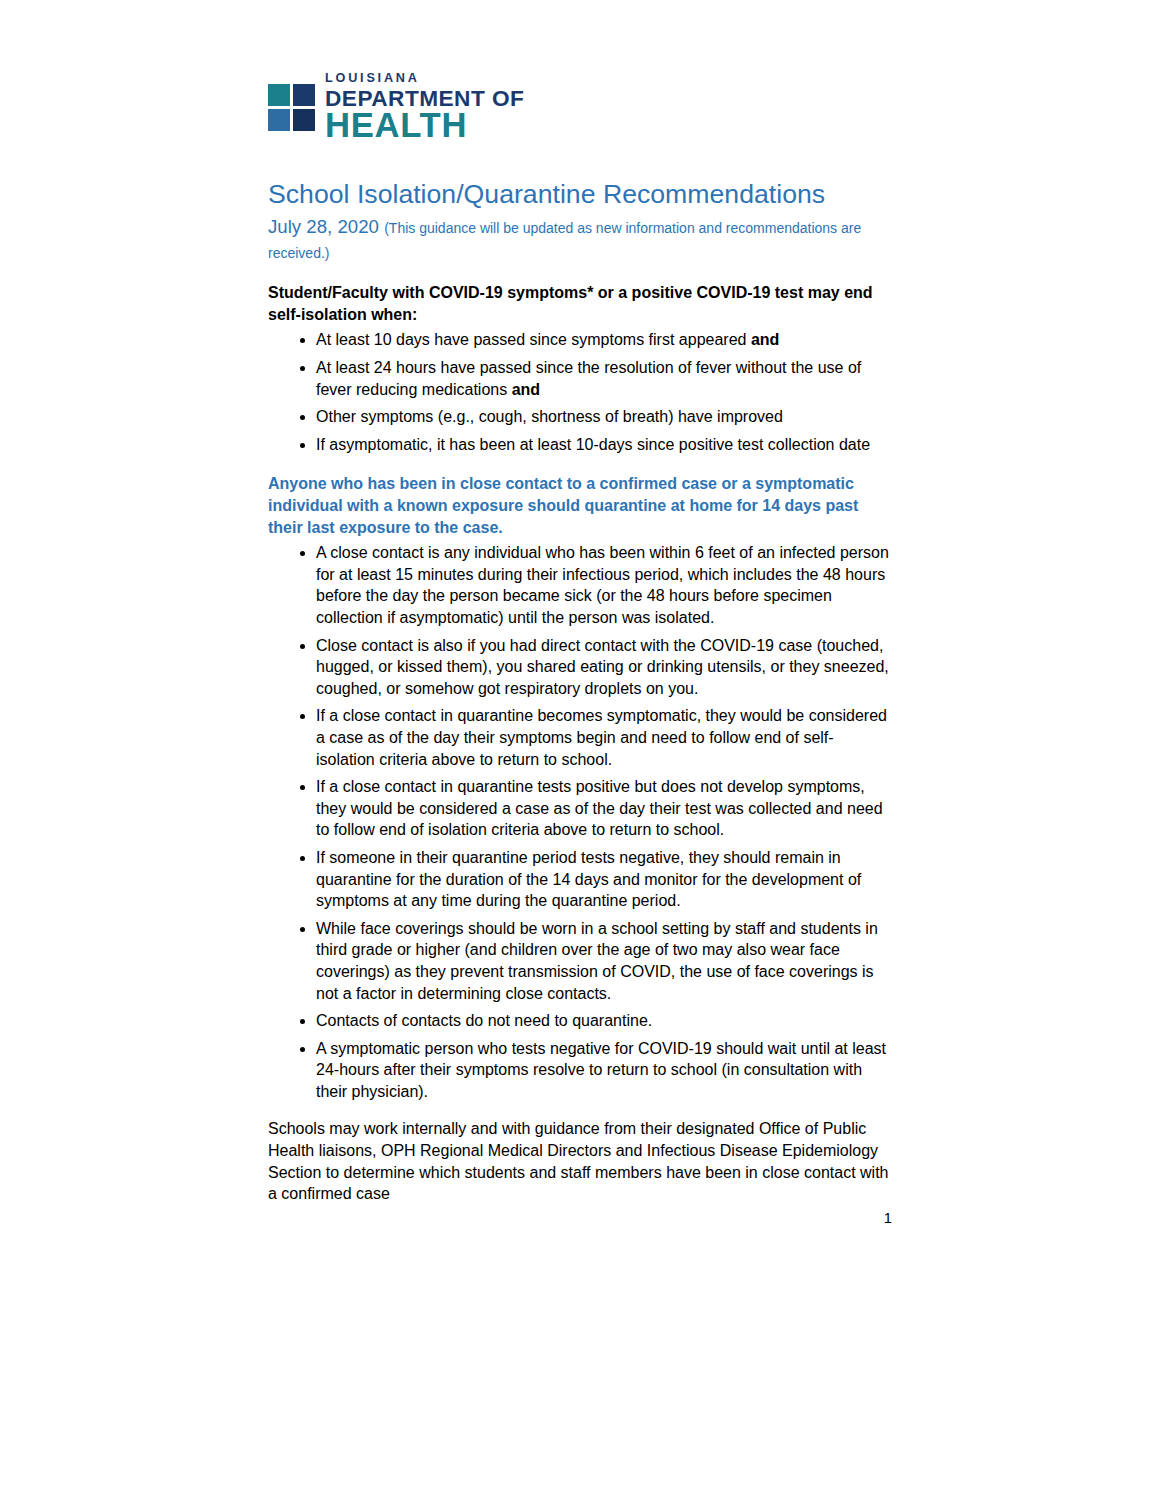LOUISIANA
DEPARTMENT OF
HEALTH
School Isolation/Quarantine Recommendations
July 28, 2020 (This guidance will be updated as new information and recommendations are received.)
Student/Faculty with COVID-19 symptoms* or a positive COVID-19 test may end self-isolation when:
At least 10 days have passed since symptoms first appeared and
At least 24 hours have passed since the resolution of fever without the use of fever reducing medications and
Other symptoms (e.g., cough, shortness of breath) have improved
If asymptomatic, it has been at least 10-days since positive test collection date
Anyone who has been in close contact to a confirmed case or a symptomatic individual with a known exposure should quarantine at home for 14 days past their last exposure to the case.
A close contact is any individual who has been within 6 feet of an infected person for at least 15 minutes during their infectious period, which includes the 48 hours before the day the person became sick (or the 48 hours before specimen collection if asymptomatic) until the person was isolated.
Close contact is also if you had direct contact with the COVID-19 case (touched, hugged, or kissed them), you shared eating or drinking utensils, or they sneezed, coughed, or somehow got respiratory droplets on you.
If a close contact in quarantine becomes symptomatic, they would be considered a case as of the day their symptoms begin and need to follow end of self-isolation criteria above to return to school.
If a close contact in quarantine tests positive but does not develop symptoms, they would be considered a case as of the day their test was collected and need to follow end of isolation criteria above to return to school.
If someone in their quarantine period tests negative, they should remain in quarantine for the duration of the 14 days and monitor for the development of symptoms at any time during the quarantine period.
While face coverings should be worn in a school setting by staff and students in third grade or higher (and children over the age of two may also wear face coverings) as they prevent transmission of COVID, the use of face coverings is not a factor in determining close contacts.
Contacts of contacts do not need to quarantine.
A symptomatic person who tests negative for COVID-19 should wait until at least 24-hours after their symptoms resolve to return to school (in consultation with their physician).
Schools may work internally and with guidance from their designated Office of Public Health liaisons, OPH Regional Medical Directors and Infectious Disease Epidemiology Section to determine which students and staff members have been in close contact with a confirmed case
1